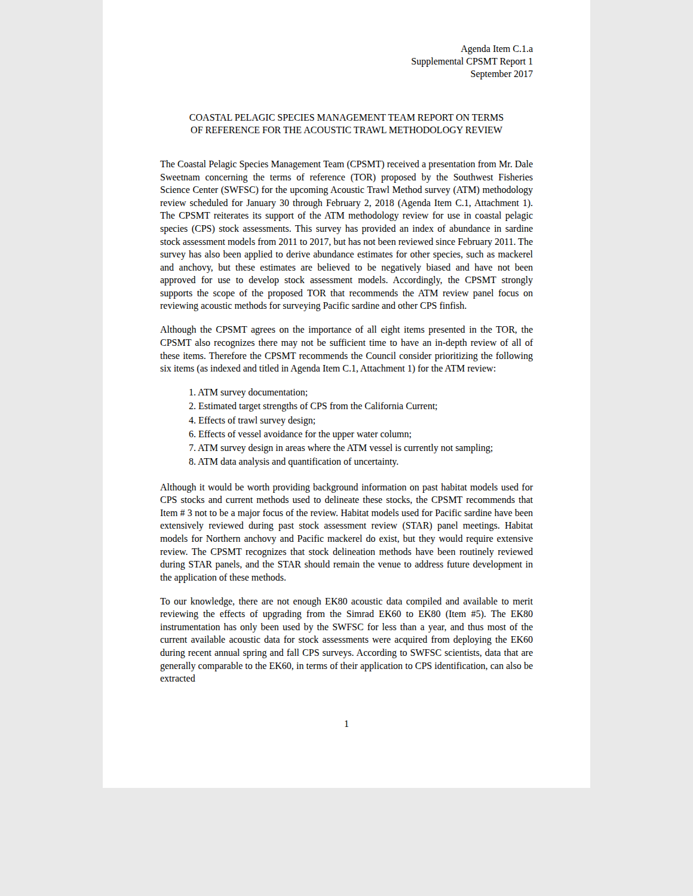Agenda Item C.1.a
Supplemental CPSMT Report 1
September 2017
Coastal Pelagic Species Management Team Report on Terms of Reference for the Acoustic Trawl Methodology Review
The Coastal Pelagic Species Management Team (CPSMT) received a presentation from Mr. Dale Sweetnam concerning the terms of reference (TOR) proposed by the Southwest Fisheries Science Center (SWFSC) for the upcoming Acoustic Trawl Method survey (ATM) methodology review scheduled for January 30 through February 2, 2018 (Agenda Item C.1, Attachment 1). The CPSMT reiterates its support of the ATM methodology review for use in coastal pelagic species (CPS) stock assessments. This survey has provided an index of abundance in sardine stock assessment models from 2011 to 2017, but has not been reviewed since February 2011. The survey has also been applied to derive abundance estimates for other species, such as mackerel and anchovy, but these estimates are believed to be negatively biased and have not been approved for use to develop stock assessment models. Accordingly, the CPSMT strongly supports the scope of the proposed TOR that recommends the ATM review panel focus on reviewing acoustic methods for surveying Pacific sardine and other CPS finfish.
Although the CPSMT agrees on the importance of all eight items presented in the TOR, the CPSMT also recognizes there may not be sufficient time to have an in-depth review of all of these items. Therefore the CPSMT recommends the Council consider prioritizing the following six items (as indexed and titled in Agenda Item C.1, Attachment 1) for the ATM review:
1. ATM survey documentation;
2. Estimated target strengths of CPS from the California Current;
4. Effects of trawl survey design;
6. Effects of vessel avoidance for the upper water column;
7. ATM survey design in areas where the ATM vessel is currently not sampling;
8. ATM data analysis and quantification of uncertainty.
Although it would be worth providing background information on past habitat models used for CPS stocks and current methods used to delineate these stocks, the CPSMT recommends that Item # 3 not to be a major focus of the review. Habitat models used for Pacific sardine have been extensively reviewed during past stock assessment review (STAR) panel meetings. Habitat models for Northern anchovy and Pacific mackerel do exist, but they would require extensive review. The CPSMT recognizes that stock delineation methods have been routinely reviewed during STAR panels, and the STAR should remain the venue to address future development in the application of these methods.
To our knowledge, there are not enough EK80 acoustic data compiled and available to merit reviewing the effects of upgrading from the Simrad EK60 to EK80 (Item #5). The EK80 instrumentation has only been used by the SWFSC for less than a year, and thus most of the current available acoustic data for stock assessments were acquired from deploying the EK60 during recent annual spring and fall CPS surveys. According to SWFSC scientists, data that are generally comparable to the EK60, in terms of their application to CPS identification, can also be extracted
1